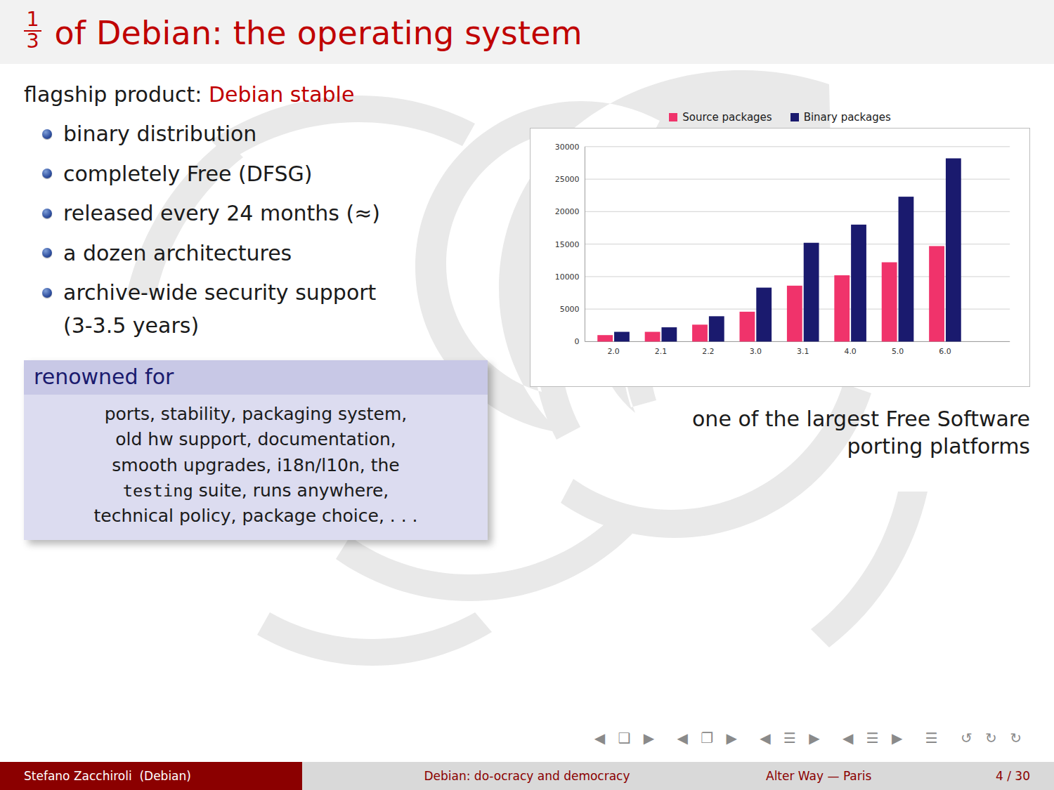13 of Debian: the operating system
flagship product: Debian stable
binary distribution
completely Free (DFSG)
released every 24 months (≈)
a dozen architectures
archive-wide security support
(3-3.5 years)
renowned for
ports, stability, packaging system,
old hw support, documentation,
smooth upgrades, i18n/l10n, the
testing suite, runs anywhere,
technical policy, package choice, . . .
Source packages Binary packages
0 5000 10000 15000 20000 25000 30000 2.0 2.1 2.2 3.0 3.1 4.0 5.0 6.0
one of the largest Free Software
porting platforms
◀ ❑ ▶ ◀ ❐ ▶ ◀ ☰ ▶ ◀ ☰ ▶ ☰ ↺ ↻ ↻
Stefano Zacchiroli (Debian)
Debian: do-ocracy and democracy
Alter Way — Paris 4 / 30